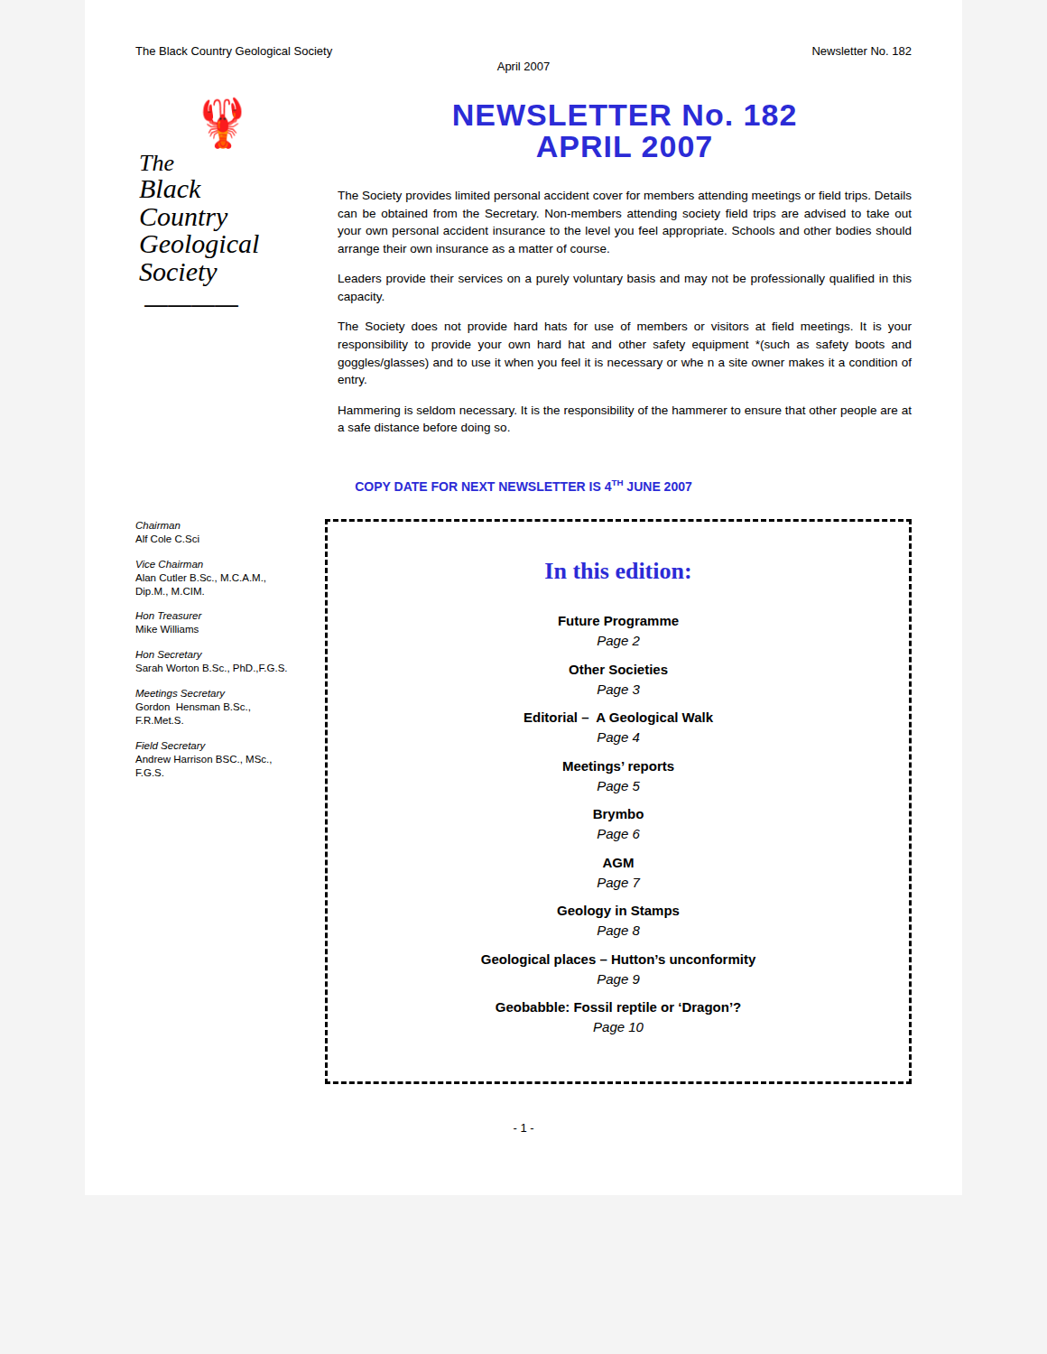The Black Country Geological Society
Newsletter No. 182
April 2007
🦞
The Black
Country
Geological
Society
————
NEWSLETTER No. 182 APRIL 2007
The Society provides limited personal accident cover for members attending meetings or field trips. Details can be obtained from the Secretary. Non-members attending society field trips are advised to take out your own personal accident insurance to the level you feel appropriate. Schools and other bodies should arrange their own insurance as a matter of course.
Leaders provide their services on a purely voluntary basis and may not be professionally qualified in this capacity.
The Society does not provide hard hats for use of members or visitors at field meetings. It is your responsibility to provide your own hard hat and other safety equipment *(such as safety boots and goggles/glasses) and to use it when you feel it is necessary or whe n a site owner makes it a condition of entry.
Hammering is seldom necessary. It is the responsibility of the hammerer to ensure that other people are at a safe distance before doing so.
COPY DATE FOR NEXT NEWSLETTER IS 4TH JUNE 2007
Chairman Alf Cole C.Sci
Vice Chairman Alan Cutler B.Sc., M.C.A.M., Dip.M., M.CIM.
Hon Treasurer Mike Williams
Hon Secretary Sarah Worton B.Sc., PhD.,F.G.S.
Meetings Secretary Gordon Hensman B.Sc., F.R.Met.S.
Field Secretary Andrew Harrison BSC., MSc., F.G.S.
In this edition:
Future Programme
Page 2
Other Societies
Page 3
Editorial – A Geological Walk
Page 4
Meetings’ reports
Page 5
Brymbo
Page 6
AGM
Page 7
Geology in Stamps
Page 8
Geological places – Hutton’s unconformity
Page 9
Geobabble: Fossil reptile or ‘Dragon’?
Page 10
- 1 -